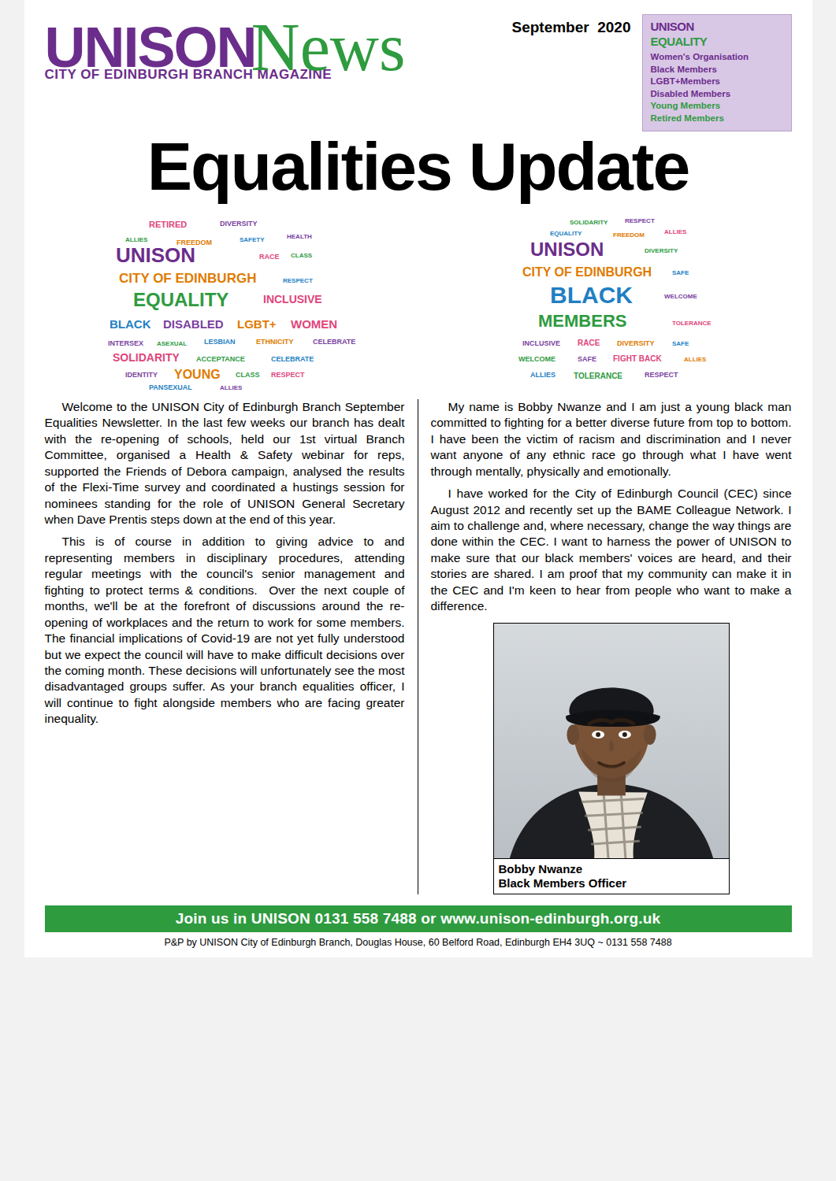UNISON News
CITY OF EDINBURGH BRANCH MAGAZINE
September 2020
UNISON
EQUALITY
Women's Organisation
Black Members
LGBT+Members
Disabled Members
Young Members
Retired Members
Equalities Update
RETIRED DIVERSITY ALLIES FREEDOM SAFETY HEALTH UNISON RACE CLASS CITY OF EDINBURGH RESPECT EQUALITY INCLUSIVE BLACK DISABLED LGBT+ WOMEN INTERSEX ASEXUAL LESBIAN ETHNICITY CELEBRATE SOLIDARITY ACCEPTANCE CELEBRATE IDENTITY YOUNG CLASS RESPECT PANSEXUAL ALLIES
SOLIDARITY RESPECT EQUALITY FREEDOM ALLIES UNISON DIVERSITY CITY OF EDINBURGH SAFE BLACK WELCOME MEMBERS TOLERANCE INCLUSIVE RACE DIVERSITY SAFE WELCOME SAFE FIGHT BACK ALLIES ALLIES TOLERANCE RESPECT
Welcome to the UNISON City of Edinburgh Branch September Equalities Newsletter. In the last few weeks our branch has dealt with the re-opening of schools, held our 1st virtual Branch Committee, organised a Health & Safety webinar for reps, supported the Friends of Debora campaign, analysed the results of the Flexi-Time survey and coordinated a hustings session for nominees standing for the role of UNISON General Secretary when Dave Prentis steps down at the end of this year.
This is of course in addition to giving advice to and representing members in disciplinary procedures, attending regular meetings with the council's senior management and fighting to protect terms & conditions. Over the next couple of months, we'll be at the forefront of discussions around the re-opening of workplaces and the return to work for some members. The financial implications of Covid-19 are not yet fully understood but we expect the council will have to make difficult decisions over the coming month. These decisions will unfortunately see the most disadvantaged groups suffer. As your branch equalities officer, I will continue to fight alongside members who are facing greater inequality.
My name is Bobby Nwanze and I am just a young black man committed to fighting for a better diverse future from top to bottom. I have been the victim of racism and discrimination and I never want anyone of any ethnic race go through what I have went through mentally, physically and emotionally.
I have worked for the City of Edinburgh Council (CEC) since August 2012 and recently set up the BAME Colleague Network. I aim to challenge and, where necessary, change the way things are done within the CEC. I want to harness the power of UNISON to make sure that our black members' voices are heard, and their stories are shared. I am proof that my community can make it in the CEC and I'm keen to hear from people who want to make a difference.
Bobby Nwanze
Black Members Officer
Join us in UNISON 0131 558 7488 or www.unison-edinburgh.org.uk
P&P by UNISON City of Edinburgh Branch, Douglas House, 60 Belford Road, Edinburgh EH4 3UQ ~ 0131 558 7488